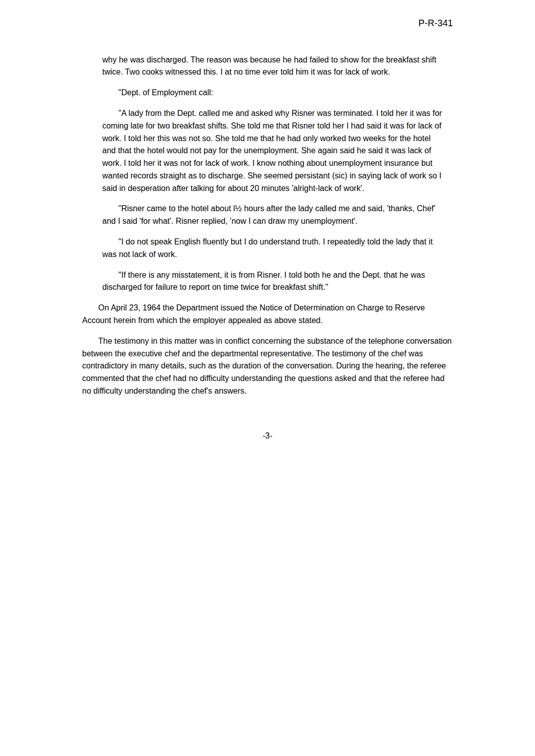P-R-341
why he was discharged. The reason was because he had failed to show for the breakfast shift twice. Two cooks witnessed this. I at no time ever told him it was for lack of work.
"Dept. of Employment call:
"A lady from the Dept. called me and asked why Risner was terminated. I told her it was for coming late for two breakfast shifts. She told me that Risner told her I had said it was for lack of work. I told her this was not so. She told me that he had only worked two weeks for the hotel and that the hotel would not pay for the unemployment. She again said he said it was lack of work. I told her it was not for lack of work. I know nothing about unemployment insurance but wanted records straight as to discharge. She seemed persistant (sic) in saying lack of work so I said in desperation after talking for about 20 minutes 'alright-lack of work'.
"Risner came to the hotel about l½ hours after the lady called me and said, 'thanks, Chef' and I said 'for what'. Risner replied, 'now I can draw my unemployment'.
"I do not speak English fluently but I do understand truth. I repeatedly told the lady that it was not lack of work.
"If there is any misstatement, it is from Risner. I told both he and the Dept. that he was discharged for failure to report on time twice for breakfast shift."
On April 23, 1964 the Department issued the Notice of Determination on Charge to Reserve Account herein from which the employer appealed as above stated.
The testimony in this matter was in conflict concerning the substance of the telephone conversation between the executive chef and the departmental representative. The testimony of the chef was contradictory in many details, such as the duration of the conversation. During the hearing, the referee commented that the chef had no difficulty understanding the questions asked and that the referee had no difficulty understanding the chef's answers.
-3-